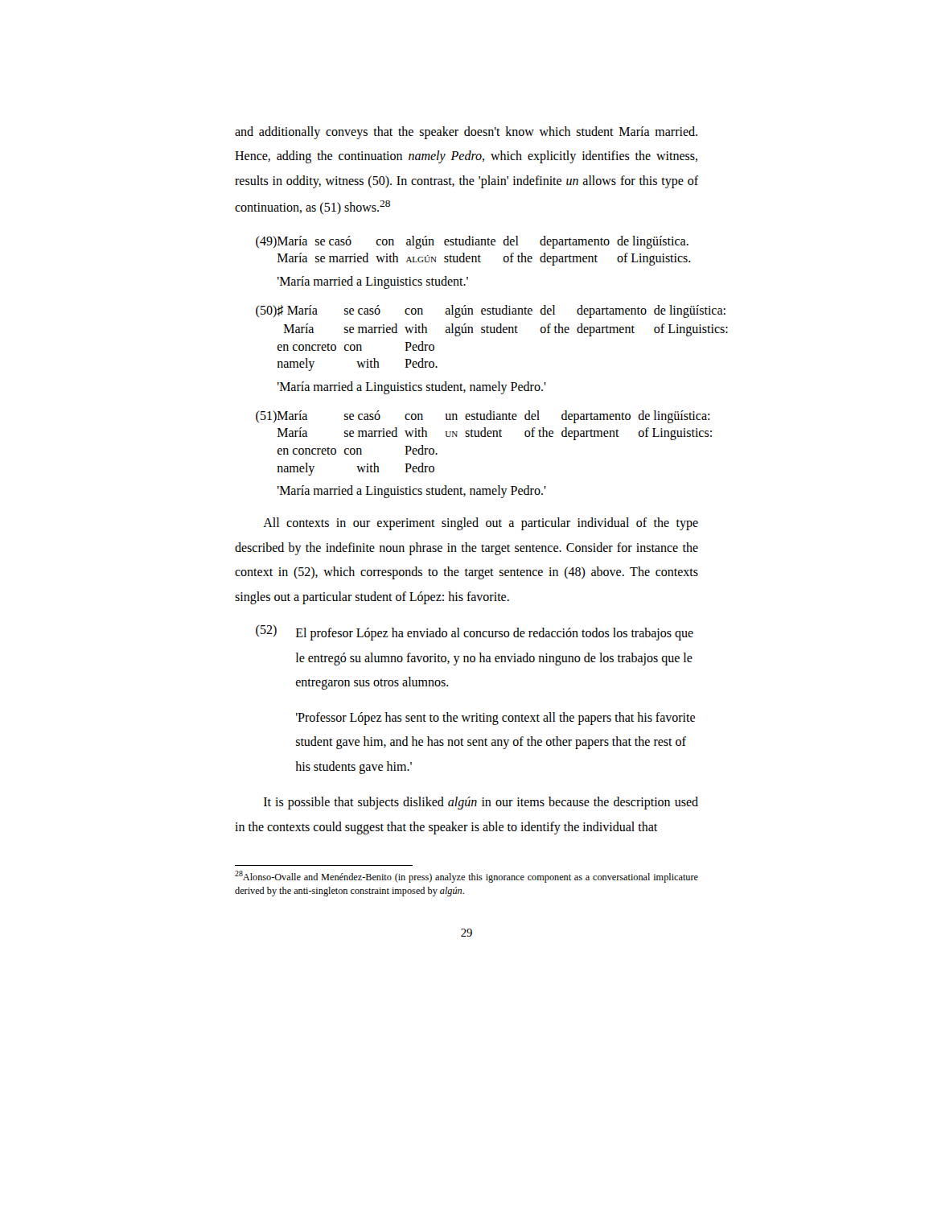and additionally conveys that the speaker doesn't know which student María married. Hence, adding the continuation namely Pedro, which explicitly identifies the witness, results in oddity, witness (50). In contrast, the 'plain' indefinite un allows for this type of continuation, as (51) shows.28
(49)
María
se casó
con
algún
estudiante
del
departamento
de lingüística.
María
se married
with
algún
student
of the
department
of Linguistics.
'María married a Linguistics student.'
(50)
♯ María
se casó
con
algún
estudiante
del
departamento
de lingüística:
María
se married
with
algún
student
of the
department
of Linguistics:
en concreto
con
Pedro
namely
with
Pedro.
'María married a Linguistics student, namely Pedro.'
(51)
María
se casó
con
un
estudiante
del
departamento
de lingüística:
María
se married
with
un
student
of the
department
of Linguistics:
en concreto
con
Pedro.
namely
with
Pedro
'María married a Linguistics student, namely Pedro.'
All contexts in our experiment singled out a particular individual of the type described by the indefinite noun phrase in the target sentence. Consider for instance the context in (52), which corresponds to the target sentence in (48) above. The contexts singles out a particular student of López: his favorite.
(52)
El profesor López ha enviado al concurso de redacción todos los trabajos que le entregó su alumno favorito, y no ha enviado ninguno de los trabajos que le entregaron sus otros alumnos.
'Professor López has sent to the writing context all the papers that his favorite student gave him, and he has not sent any of the other papers that the rest of his students gave him.'
It is possible that subjects disliked algún in our items because the description used in the contexts could suggest that the speaker is able to identify the individual that
28Alonso-Ovalle and Menéndez-Benito (in press) analyze this ignorance component as a conversational implicature derived by the anti-singleton constraint imposed by algún.
29